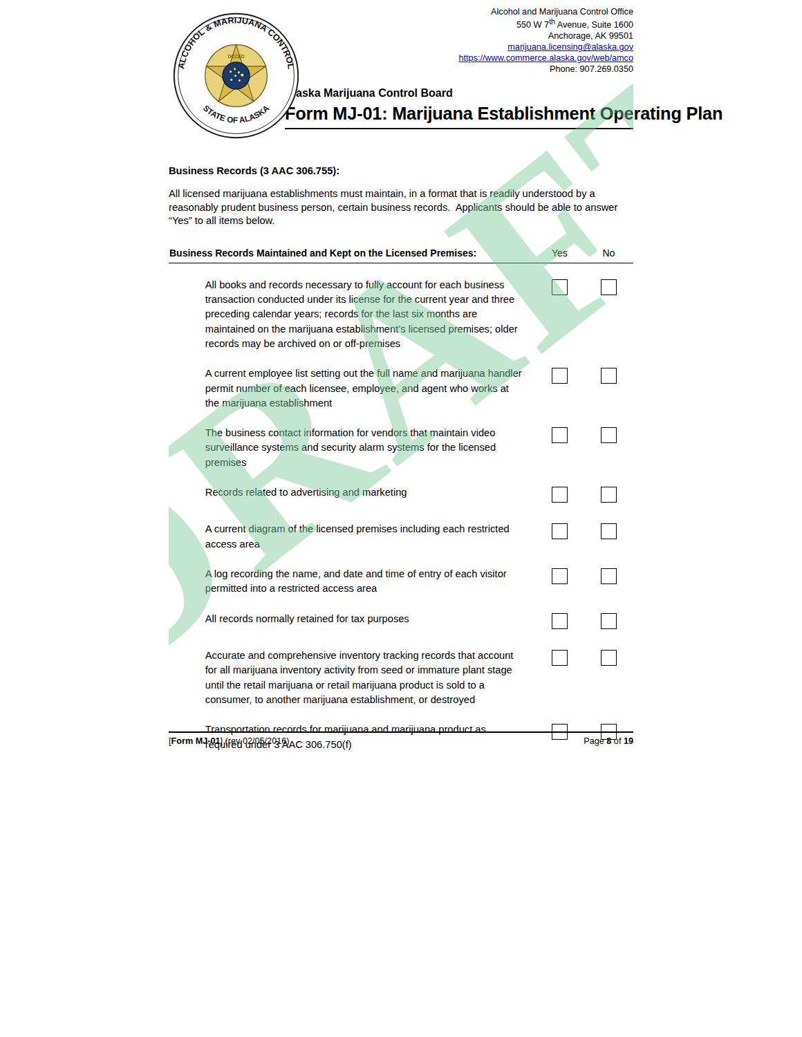DRAFT
ALCOHOL & MARIJUANA CONTROL STATE OF ALASKA DCCED
Alcohol and Marijuana Control Office
550 W 7th Avenue, Suite 1600
Anchorage, AK 99501
marijuana.licensing@alaska.gov
https://www.commerce.alaska.gov/web/amco
Phone: 907.269.0350
Alaska Marijuana Control Board
Form MJ-01: Marijuana Establishment Operating Plan
Business Records (3 AAC 306.755):
All licensed marijuana establishments must maintain, in a format that is readily understood by a reasonably prudent business person, certain business records. Applicants should be able to answer “Yes” to all items below.
| Business Records Maintained and Kept on the Licensed Premises: | Yes | No |
| --- | --- | --- |
| All books and records necessary to fully account for each business transaction conducted under its license for the current year and three preceding calendar years; records for the last six months are maintained on the marijuana establishment’s licensed premises; older records may be archived on or off-premises | | |
| A current employee list setting out the full name and marijuana handler permit number of each licensee, employee, and agent who works at the marijuana establishment | | |
| The business contact information for vendors that maintain video surveillance systems and security alarm systems for the licensed premises | | |
| Records related to advertising and marketing | | |
| A current diagram of the licensed premises including each restricted access area | | |
| A log recording the name, and date and time of entry of each visitor permitted into a restricted access area | | |
| All records normally retained for tax purposes | | |
| Accurate and comprehensive inventory tracking records that account for all marijuana inventory activity from seed or immature plant stage until the retail marijuana or retail marijuana product is sold to a consumer, to another marijuana establishment, or destroyed | | |
| Transportation records for marijuana and marijuana product as required under 3 AAC 306.750(f) | | |
[Form MJ-01] (rev 02/05/2016)
Page 8 of 19